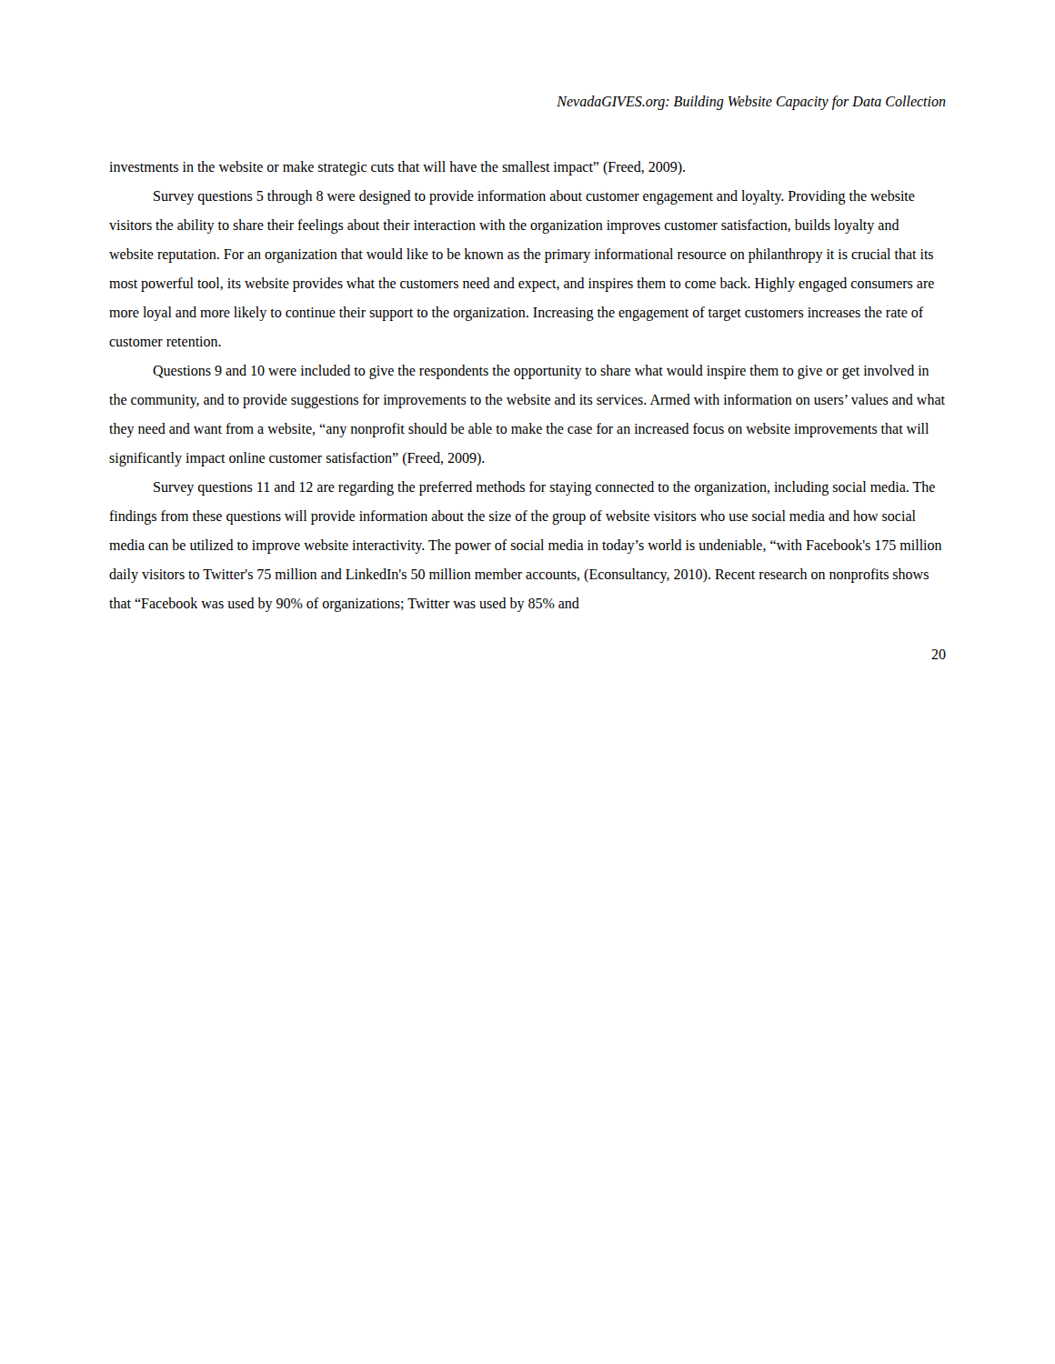NevadaGIVES.org: Building Website Capacity for Data Collection
investments in the website or make strategic cuts that will have the smallest impact” (Freed, 2009).
Survey questions 5 through 8 were designed to provide information about customer engagement and loyalty. Providing the website visitors the ability to share their feelings about their interaction with the organization improves customer satisfaction, builds loyalty and website reputation. For an organization that would like to be known as the primary informational resource on philanthropy it is crucial that its most powerful tool, its website provides what the customers need and expect, and inspires them to come back. Highly engaged consumers are more loyal and more likely to continue their support to the organization. Increasing the engagement of target customers increases the rate of customer retention.
Questions 9 and 10 were included to give the respondents the opportunity to share what would inspire them to give or get involved in the community, and to provide suggestions for improvements to the website and its services. Armed with information on users’ values and what they need and want from a website, “any nonprofit should be able to make the case for an increased focus on website improvements that will significantly impact online customer satisfaction” (Freed, 2009).
Survey questions 11 and 12 are regarding the preferred methods for staying connected to the organization, including social media. The findings from these questions will provide information about the size of the group of website visitors who use social media and how social media can be utilized to improve website interactivity. The power of social media in today’s world is undeniable, “with Facebook's 175 million daily visitors to Twitter's 75 million and LinkedIn's 50 million member accounts, (Econsultancy, 2010). Recent research on nonprofits shows that “Facebook was used by 90% of organizations; Twitter was used by 85% and
20